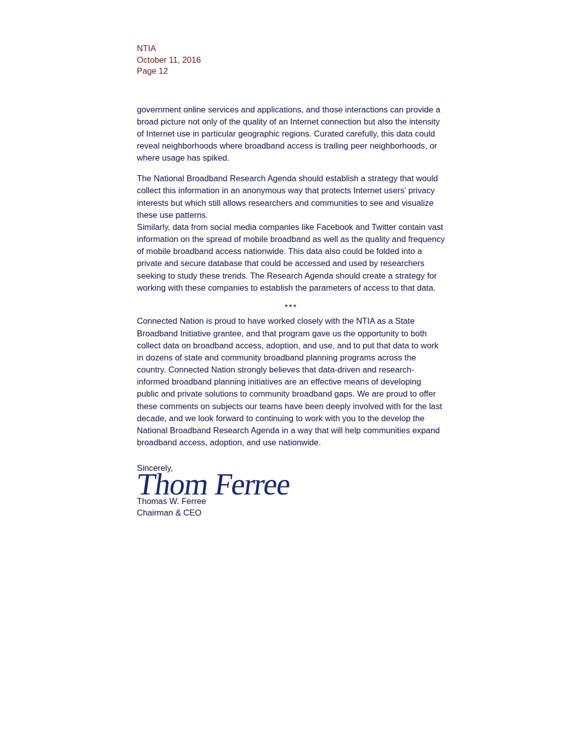NTIA
October 11, 2016
Page 12
government online services and applications, and those interactions can provide a broad picture not only of the quality of an Internet connection but also the intensity of Internet use in particular geographic regions. Curated carefully, this data could reveal neighborhoods where broadband access is trailing peer neighborhoods, or where usage has spiked.
The National Broadband Research Agenda should establish a strategy that would collect this information in an anonymous way that protects Internet users’ privacy interests but which still allows researchers and communities to see and visualize these use patterns.
Similarly, data from social media companies like Facebook and Twitter contain vast information on the spread of mobile broadband as well as the quality and frequency of mobile broadband access nationwide. This data also could be folded into a private and secure database that could be accessed and used by researchers seeking to study these trends. The Research Agenda should create a strategy for working with these companies to establish the parameters of access to that data.
***
Connected Nation is proud to have worked closely with the NTIA as a State Broadband Initiative grantee, and that program gave us the opportunity to both collect data on broadband access, adoption, and use, and to put that data to work in dozens of state and community broadband planning programs across the country. Connected Nation strongly believes that data-driven and research-informed broadband planning initiatives are an effective means of developing public and private solutions to community broadband gaps. We are proud to offer these comments on subjects our teams have been deeply involved with for the last decade, and we look forward to continuing to work with you to the develop the National Broadband Research Agenda in a way that will help communities expand broadband access, adoption, and use nationwide.
Sincerely,
Thom Ferree
Thomas W. Ferree
Chairman & CEO